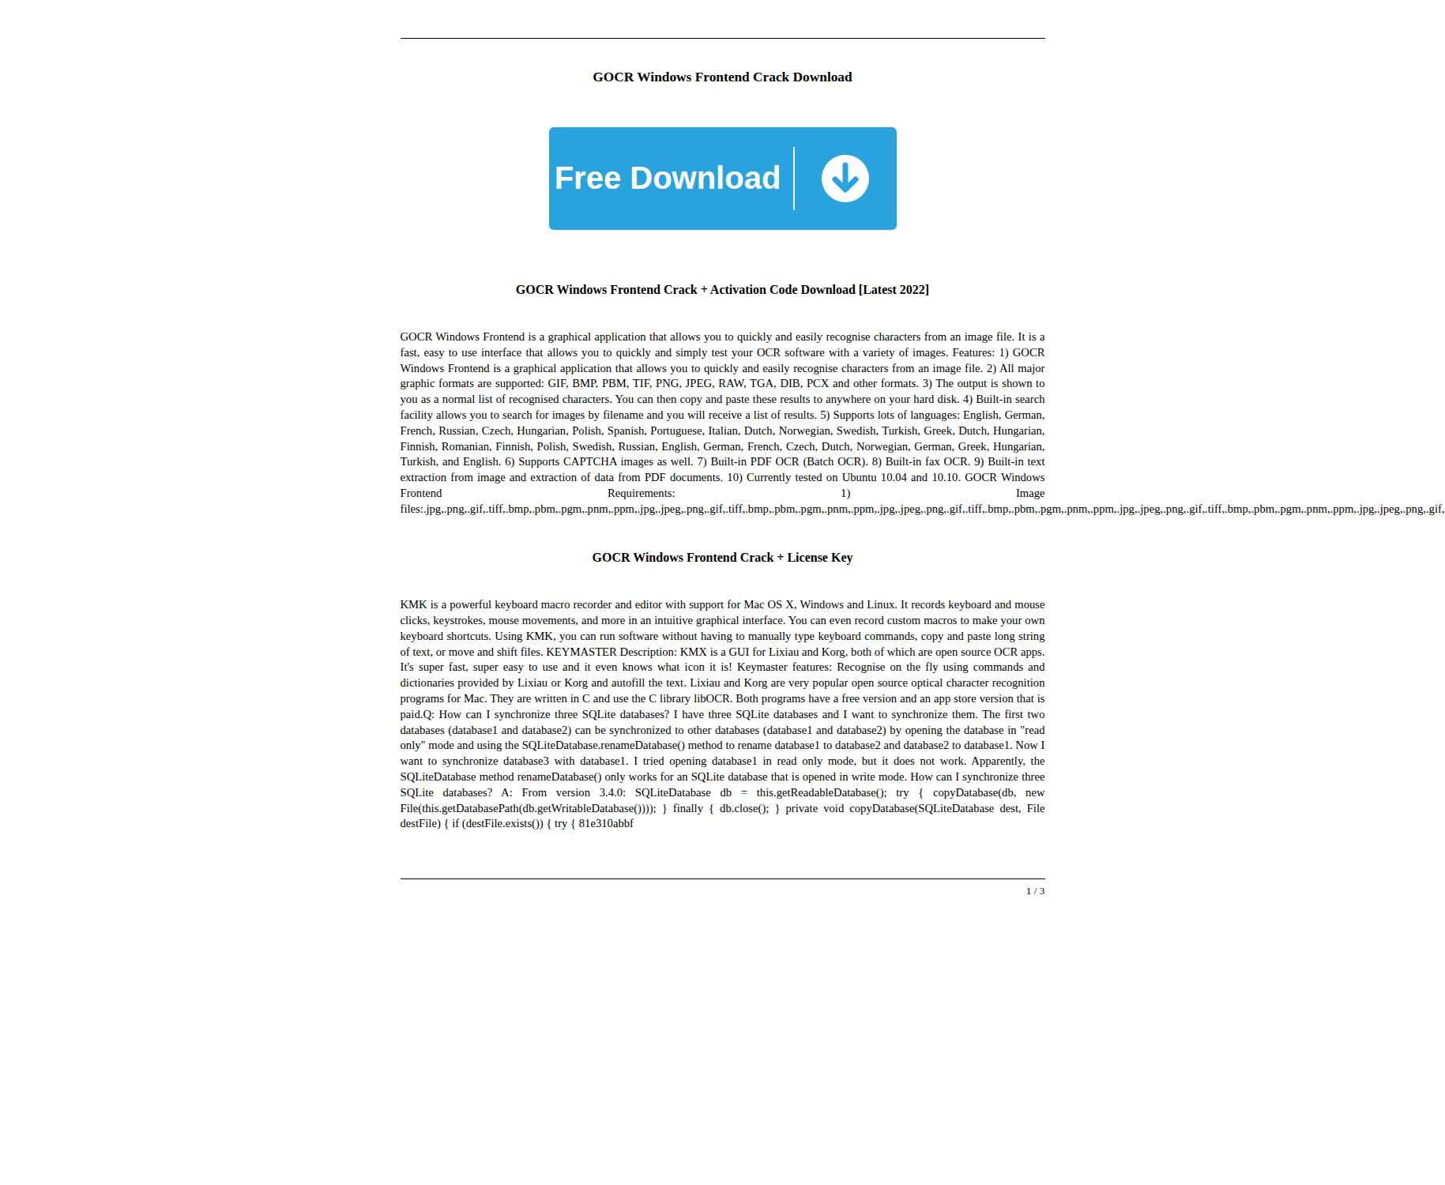GOCR Windows Frontend Crack Download
Free Download
GOCR Windows Frontend Crack + Activation Code Download [Latest 2022]
GOCR Windows Frontend is a graphical application that allows you to quickly and easily recognise characters from an image file. It is a fast, easy to use interface that allows you to quickly and simply test your OCR software with a variety of images. Features: 1) GOCR Windows Frontend is a graphical application that allows you to quickly and easily recognise characters from an image file. 2) All major graphic formats are supported: GIF, BMP, PBM, TIF, PNG, JPEG, RAW, TGA, DIB, PCX and other formats. 3) The output is shown to you as a normal list of recognised characters. You can then copy and paste these results to anywhere on your hard disk. 4) Built-in search facility allows you to search for images by filename and you will receive a list of results. 5) Supports lots of languages: English, German, French, Russian, Czech, Hungarian, Polish, Spanish, Portuguese, Italian, Dutch, Norwegian, Swedish, Turkish, Greek, Dutch, Hungarian, Finnish, Romanian, Finnish, Polish, Swedish, Russian, English, German, French, Czech, Dutch, Norwegian, German, Greek, Hungarian, Turkish, and English. 6) Supports CAPTCHA images as well. 7) Built-in PDF OCR (Batch OCR). 8) Built-in fax OCR. 9) Built-in text extraction from image and extraction of data from PDF documents. 10) Currently tested on Ubuntu 10.04 and 10.10. GOCR Windows Frontend Requirements: 1) Image files:.jpg,.png,.gif,.tiff,.bmp,.pbm,.pgm,.pnm,.ppm,.jpg,.jpeg,.png,.gif,.tiff,.bmp,.pbm,.pgm,.pnm,.ppm,.jpg,.jpeg,.png,.gif,.tiff,.bmp,.pbm,.pgm,.pnm,.ppm,.jpg,.jpeg,.png,.gif,.tiff,.bmp,.pbm,.pgm,.pnm,.ppm,.jpg,.jpeg,.png,.gif,.tiff,.bmp,.pbm,.pgm,.
GOCR Windows Frontend Crack + License Key
KMK is a powerful keyboard macro recorder and editor with support for Mac OS X, Windows and Linux. It records keyboard and mouse clicks, keystrokes, mouse movements, and more in an intuitive graphical interface. You can even record custom macros to make your own keyboard shortcuts. Using KMK, you can run software without having to manually type keyboard commands, copy and paste long string of text, or move and shift files. KEYMASTER Description: KMX is a GUI for Lixiau and Korg, both of which are open source OCR apps. It's super fast, super easy to use and it even knows what icon it is! Keymaster features: Recognise on the fly using commands and dictionaries provided by Lixiau or Korg and autofill the text. Lixiau and Korg are very popular open source optical character recognition programs for Mac. They are written in C and use the C library libOCR. Both programs have a free version and an app store version that is paid.Q: How can I synchronize three SQLite databases? I have three SQLite databases and I want to synchronize them. The first two databases (database1 and database2) can be synchronized to other databases (database1 and database2) by opening the database in "read only" mode and using the SQLiteDatabase.renameDatabase() method to rename database1 to database2 and database2 to database1. Now I want to synchronize database3 with database1. I tried opening database1 in read only mode, but it does not work. Apparently, the SQLiteDatabase method renameDatabase() only works for an SQLite database that is opened in write mode. How can I synchronize three SQLite databases? A: From version 3.4.0: SQLiteDatabase db = this.getReadableDatabase(); try { copyDatabase(db, new File(this.getDatabasePath(db.getWritableDatabase()))); } finally { db.close(); } private void copyDatabase(SQLiteDatabase dest, File destFile) { if (destFile.exists()) { try { 81e310abbf
1 / 3